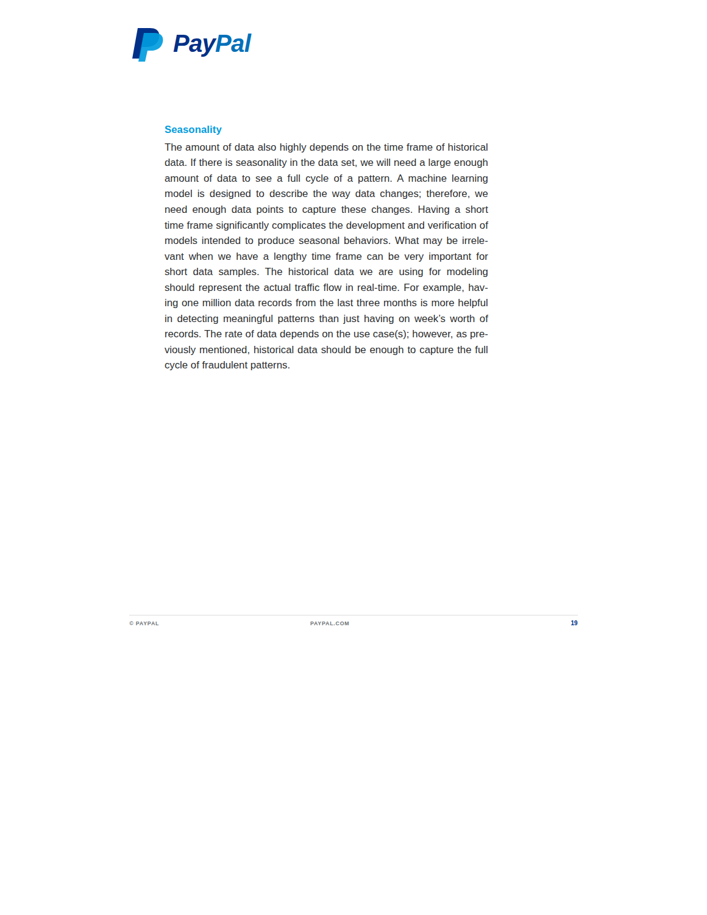Pay Pal
Seasonality
The amount of data also highly depends on the time frame of historical data. If there is seasonality in the data set, we will need a large enough amount of data to see a full cycle of a pattern. A machine learning model is designed to describe the way data changes; therefore, we need enough data points to capture these changes. Having a short time frame significantly complicates the development and verification of models intended to produce seasonal behaviors. What may be irrelevant when we have a lengthy time frame can be very important for short data samples. The historical data we are using for modeling should represent the actual traffic flow in real-time. For example, having one million data records from the last three months is more helpful in detecting meaningful patterns than just having on week’s worth of records. The rate of data depends on the use case(s); however, as previously mentioned, historical data should be enough to capture the full cycle of fraudulent patterns.
© PayPal PayPal.com 19